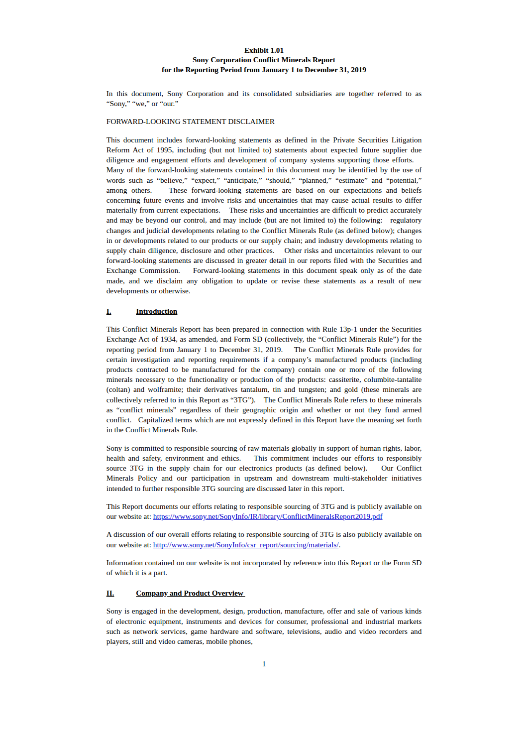Exhibit 1.01
Sony Corporation Conflict Minerals Report
for the Reporting Period from January 1 to December 31, 2019
In this document, Sony Corporation and its consolidated subsidiaries are together referred to as “Sony,” “we,” or “our.”
FORWARD-LOOKING STATEMENT DISCLAIMER
This document includes forward-looking statements as defined in the Private Securities Litigation Reform Act of 1995, including (but not limited to) statements about expected future supplier due diligence and engagement efforts and development of company systems supporting those efforts. Many of the forward-looking statements contained in this document may be identified by the use of words such as “believe,” “expect,” “anticipate,” “should,” “planned,” “estimate” and “potential,” among others. These forward-looking statements are based on our expectations and beliefs concerning future events and involve risks and uncertainties that may cause actual results to differ materially from current expectations. These risks and uncertainties are difficult to predict accurately and may be beyond our control, and may include (but are not limited to) the following: regulatory changes and judicial developments relating to the Conflict Minerals Rule (as defined below); changes in or developments related to our products or our supply chain; and industry developments relating to supply chain diligence, disclosure and other practices. Other risks and uncertainties relevant to our forward-looking statements are discussed in greater detail in our reports filed with the Securities and Exchange Commission. Forward-looking statements in this document speak only as of the date made, and we disclaim any obligation to update or revise these statements as a result of new developments or otherwise.
I. Introduction
This Conflict Minerals Report has been prepared in connection with Rule 13p-1 under the Securities Exchange Act of 1934, as amended, and Form SD (collectively, the “Conflict Minerals Rule”) for the reporting period from January 1 to December 31, 2019. The Conflict Minerals Rule provides for certain investigation and reporting requirements if a company’s manufactured products (including products contracted to be manufactured for the company) contain one or more of the following minerals necessary to the functionality or production of the products: cassiterite, columbite-tantalite (coltan) and wolframite; their derivatives tantalum, tin and tungsten; and gold (these minerals are collectively referred to in this Report as “3TG”). The Conflict Minerals Rule refers to these minerals as “conflict minerals” regardless of their geographic origin and whether or not they fund armed conflict. Capitalized terms which are not expressly defined in this Report have the meaning set forth in the Conflict Minerals Rule.
Sony is committed to responsible sourcing of raw materials globally in support of human rights, labor, health and safety, environment and ethics. This commitment includes our efforts to responsibly source 3TG in the supply chain for our electronics products (as defined below). Our Conflict Minerals Policy and our participation in upstream and downstream multi-stakeholder initiatives intended to further responsible 3TG sourcing are discussed later in this report.
This Report documents our efforts relating to responsible sourcing of 3TG and is publicly available on our website at: https://www.sony.net/SonyInfo/IR/library/ConflictMineralsReport2019.pdf
A discussion of our overall efforts relating to responsible sourcing of 3TG is also publicly available on our website at: http://www.sony.net/SonyInfo/csr_report/sourcing/materials/.
Information contained on our website is not incorporated by reference into this Report or the Form SD of which it is a part.
II. Company and Product Overview
Sony is engaged in the development, design, production, manufacture, offer and sale of various kinds of electronic equipment, instruments and devices for consumer, professional and industrial markets such as network services, game hardware and software, televisions, audio and video recorders and players, still and video cameras, mobile phones,
1